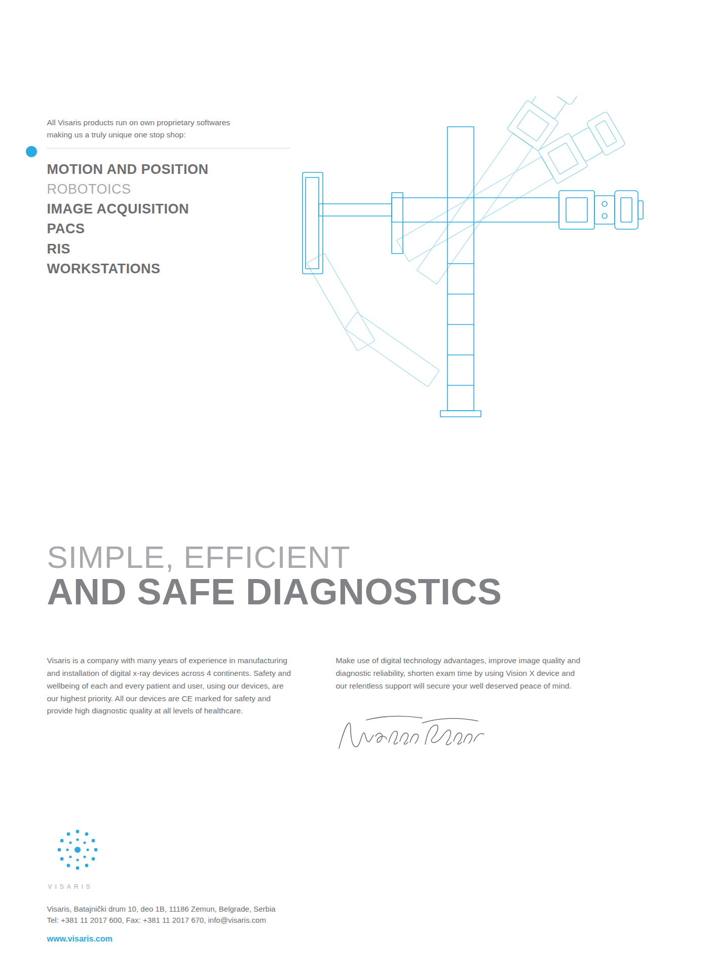All Visaris products run on own proprietary softwares
making us a truly unique one stop shop:
Motion and Position Robotoics
Image Acquisition
PACS
RIS
Workstations
Simple, Efficient and Safe Diagnostics
Visaris is a company with many years of experience in manufacturing and installation of digital x-ray devices across 4 continents. Safety and wellbeing of each and every patient and user, using our devices, are our highest priority. All our devices are CE marked for safety and provide high diagnostic quality at all levels of healthcare.
Make use of digital technology advantages, improve image quality and diagnostic reliability, shorten exam time by using Vision X device and our relentless support will secure your well deserved peace of mind.
VISARIS
Visaris, Batajnički drum 10, deo 1B, 11186 Zemun, Belgrade, Serbia
Tel: +381 11 2017 600, Fax: +381 11 2017 670, info@visaris.com
www.visaris.com